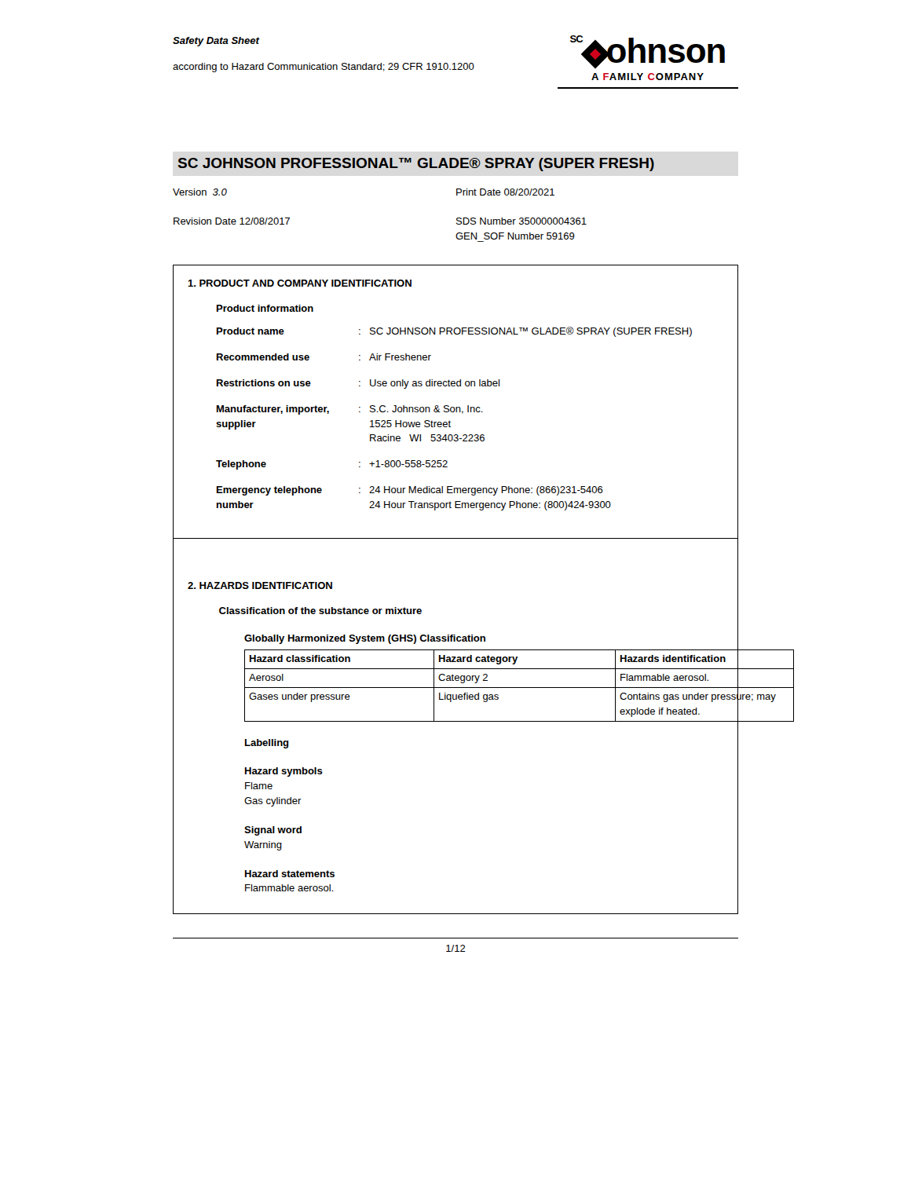Safety Data Sheet
according to Hazard Communication Standard; 29 CFR 1910.1200
SC ohnson
A FAMILY COMPANY
SC JOHNSON PROFESSIONAL™ GLADE® SPRAY (SUPER FRESH)
| Version 3.0 | Print Date 08/20/2021 |
| Revision Date 12/08/2017 | SDS Number 350000004361 |
| | GEN_SOF Number 59169 |
1. PRODUCT AND COMPANY IDENTIFICATION
Product information
| Product name | : | SC JOHNSON PROFESSIONAL™ GLADE® SPRAY (SUPER FRESH) |
| Recommended use | : | Air Freshener |
| Restrictions on use | : | Use only as directed on label |
| Manufacturer, importer, supplier | : | S.C. Johnson & Son, Inc. 1525 Howe Street Racine WI 53403-2236 |
| Telephone | : | +1-800-558-5252 |
| Emergency telephone number | : | 24 Hour Medical Emergency Phone: (866)231-5406 24 Hour Transport Emergency Phone: (800)424-9300 |
2. HAZARDS IDENTIFICATION
Classification of the substance or mixture
Globally Harmonized System (GHS) Classification
| Hazard classification | Hazard category | Hazards identification |
| --- | --- | --- |
| Aerosol | Category 2 | Flammable aerosol. |
| Gases under pressure | Liquefied gas | Contains gas under pressure; may explode if heated. |
Labelling
Hazard symbols Flame
Gas cylinder
Signal word Warning
Hazard statements Flammable aerosol.
1/12